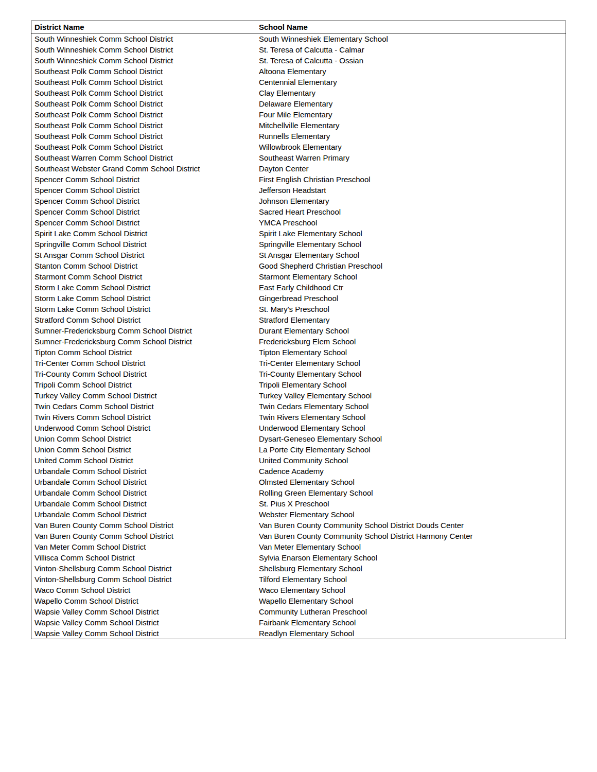List of school districts and schools
| District Name | School Name |
| --- | --- |
| South Winneshiek Comm School District | South Winneshiek Elementary School |
| South Winneshiek Comm School District | St. Teresa of Calcutta - Calmar |
| South Winneshiek Comm School District | St. Teresa of Calcutta - Ossian |
| Southeast Polk Comm School District | Altoona Elementary |
| Southeast Polk Comm School District | Centennial Elementary |
| Southeast Polk Comm School District | Clay Elementary |
| Southeast Polk Comm School District | Delaware Elementary |
| Southeast Polk Comm School District | Four Mile Elementary |
| Southeast Polk Comm School District | Mitchellville Elementary |
| Southeast Polk Comm School District | Runnells Elementary |
| Southeast Polk Comm School District | Willowbrook Elementary |
| Southeast Warren Comm School District | Southeast Warren Primary |
| Southeast Webster Grand Comm School District | Dayton Center |
| Spencer Comm School District | First English Christian Preschool |
| Spencer Comm School District | Jefferson Headstart |
| Spencer Comm School District | Johnson Elementary |
| Spencer Comm School District | Sacred Heart Preschool |
| Spencer Comm School District | YMCA Preschool |
| Spirit Lake Comm School District | Spirit Lake Elementary School |
| Springville Comm School District | Springville Elementary School |
| St Ansgar Comm School District | St Ansgar Elementary School |
| Stanton Comm School District | Good Shepherd Christian Preschool |
| Starmont Comm School District | Starmont Elementary School |
| Storm Lake Comm School District | East Early Childhood Ctr |
| Storm Lake Comm School District | Gingerbread Preschool |
| Storm Lake Comm School District | St. Mary's Preschool |
| Stratford Comm School District | Stratford Elementary |
| Sumner-Fredericksburg Comm School District | Durant Elementary School |
| Sumner-Fredericksburg Comm School District | Fredericksburg Elem School |
| Tipton Comm School District | Tipton Elementary School |
| Tri-Center Comm School District | Tri-Center Elementary School |
| Tri-County Comm School District | Tri-County Elementary School |
| Tripoli Comm School District | Tripoli Elementary School |
| Turkey Valley Comm School District | Turkey Valley Elementary School |
| Twin Cedars Comm School District | Twin Cedars Elementary School |
| Twin Rivers Comm School District | Twin Rivers Elementary School |
| Underwood Comm School District | Underwood Elementary School |
| Union Comm School District | Dysart-Geneseo Elementary School |
| Union Comm School District | La Porte City Elementary School |
| United Comm School District | United Community School |
| Urbandale Comm School District | Cadence Academy |
| Urbandale Comm School District | Olmsted Elementary School |
| Urbandale Comm School District | Rolling Green Elementary School |
| Urbandale Comm School District | St. Pius X Preschool |
| Urbandale Comm School District | Webster Elementary School |
| Van Buren County Comm School District | Van Buren County Community School District Douds Center |
| Van Buren County Comm School District | Van Buren County Community School District Harmony Center |
| Van Meter Comm School District | Van Meter Elementary School |
| Villisca Comm School District | Sylvia Enarson Elementary School |
| Vinton-Shellsburg Comm School District | Shellsburg Elementary School |
| Vinton-Shellsburg Comm School District | Tilford Elementary School |
| Waco Comm School District | Waco Elementary School |
| Wapello Comm School District | Wapello Elementary School |
| Wapsie Valley Comm School District | Community Lutheran Preschool |
| Wapsie Valley Comm School District | Fairbank Elementary School |
| Wapsie Valley Comm School District | Readlyn Elementary School |